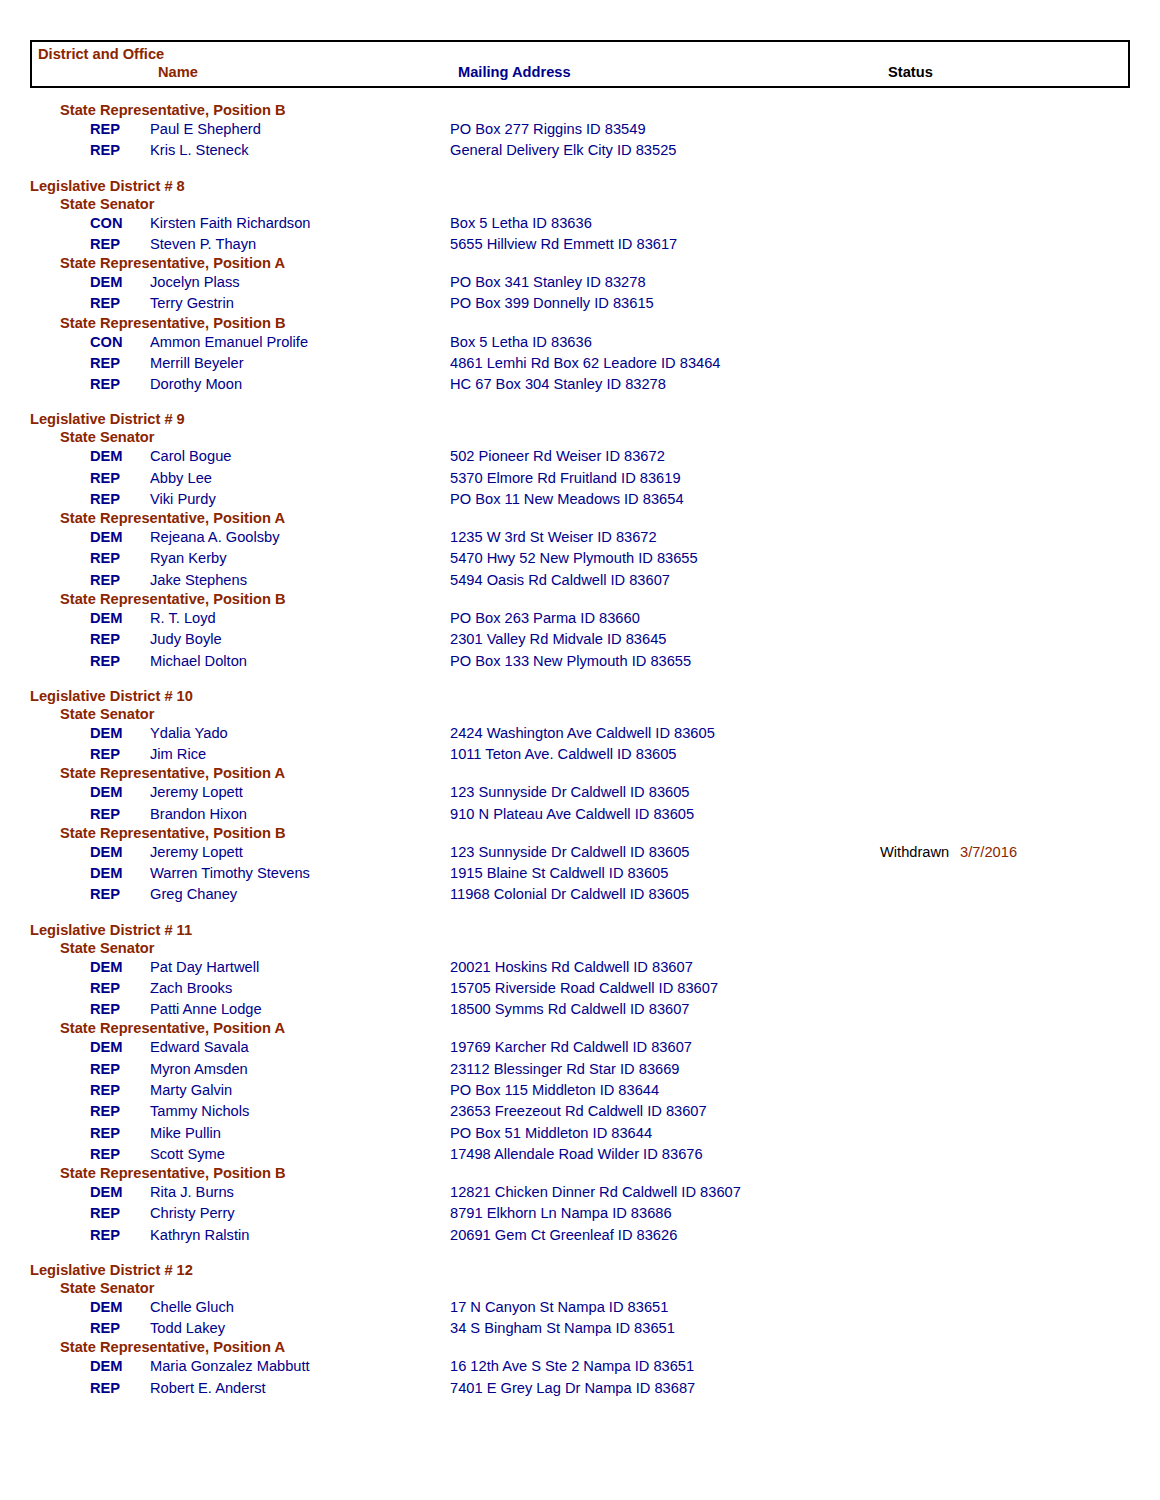District and Office
Name
Mailing Address
Status
State Representative, Position B
REP Paul E Shepherd PO Box 277 Riggins ID 83549
REP Kris L. Steneck General Delivery Elk City ID 83525
Legislative District # 8
State Senator
CON Kirsten Faith Richardson Box 5 Letha ID 83636
REP Steven P. Thayn 5655 Hillview Rd Emmett ID 83617
State Representative, Position A
DEM Jocelyn Plass PO Box 341 Stanley ID 83278
REP Terry Gestrin PO Box 399 Donnelly ID 83615
State Representative, Position B
CON Ammon Emanuel Prolife Box 5 Letha ID 83636
REP Merrill Beyeler 4861 Lemhi Rd Box 62 Leadore ID 83464
REP Dorothy Moon HC 67 Box 304 Stanley ID 83278
Legislative District # 9
State Senator
DEM Carol Bogue 502 Pioneer Rd Weiser ID 83672
REP Abby Lee 5370 Elmore Rd Fruitland ID 83619
REP Viki Purdy PO Box 11 New Meadows ID 83654
State Representative, Position A
DEM Rejeana A. Goolsby 1235 W 3rd St Weiser ID 83672
REP Ryan Kerby 5470 Hwy 52 New Plymouth ID 83655
REP Jake Stephens 5494 Oasis Rd Caldwell ID 83607
State Representative, Position B
DEM R. T. Loyd PO Box 263 Parma ID 83660
REP Judy Boyle 2301 Valley Rd Midvale ID 83645
REP Michael Dolton PO Box 133 New Plymouth ID 83655
Legislative District # 10
State Senator
DEM Ydalia Yado 2424 Washington Ave Caldwell ID 83605
REP Jim Rice 1011 Teton Ave. Caldwell ID 83605
State Representative, Position A
DEM Jeremy Lopett 123 Sunnyside Dr Caldwell ID 83605
REP Brandon Hixon 910 N Plateau Ave Caldwell ID 83605
State Representative, Position B
DEM Jeremy Lopett 123 Sunnyside Dr Caldwell ID 83605 Withdrawn 3/7/2016
DEM Warren Timothy Stevens 1915 Blaine St Caldwell ID 83605
REP Greg Chaney 11968 Colonial Dr Caldwell ID 83605
Legislative District # 11
State Senator
DEM Pat Day Hartwell 20021 Hoskins Rd Caldwell ID 83607
REP Zach Brooks 15705 Riverside Road Caldwell ID 83607
REP Patti Anne Lodge 18500 Symms Rd Caldwell ID 83607
State Representative, Position A
DEM Edward Savala 19769 Karcher Rd Caldwell ID 83607
REP Myron Amsden 23112 Blessinger Rd Star ID 83669
REP Marty Galvin PO Box 115 Middleton ID 83644
REP Tammy Nichols 23653 Freezeout Rd Caldwell ID 83607
REP Mike Pullin PO Box 51 Middleton ID 83644
REP Scott Syme 17498 Allendale Road Wilder ID 83676
State Representative, Position B
DEM Rita J. Burns 12821 Chicken Dinner Rd Caldwell ID 83607
REP Christy Perry 8791 Elkhorn Ln Nampa ID 83686
REP Kathryn Ralstin 20691 Gem Ct Greenleaf ID 83626
Legislative District # 12
State Senator
DEM Chelle Gluch 17 N Canyon St Nampa ID 83651
REP Todd Lakey 34 S Bingham St Nampa ID 83651
State Representative, Position A
DEM Maria Gonzalez Mabbutt 16 12th Ave S Ste 2 Nampa ID 83651
REP Robert E. Anderst 7401 E Grey Lag Dr Nampa ID 83687